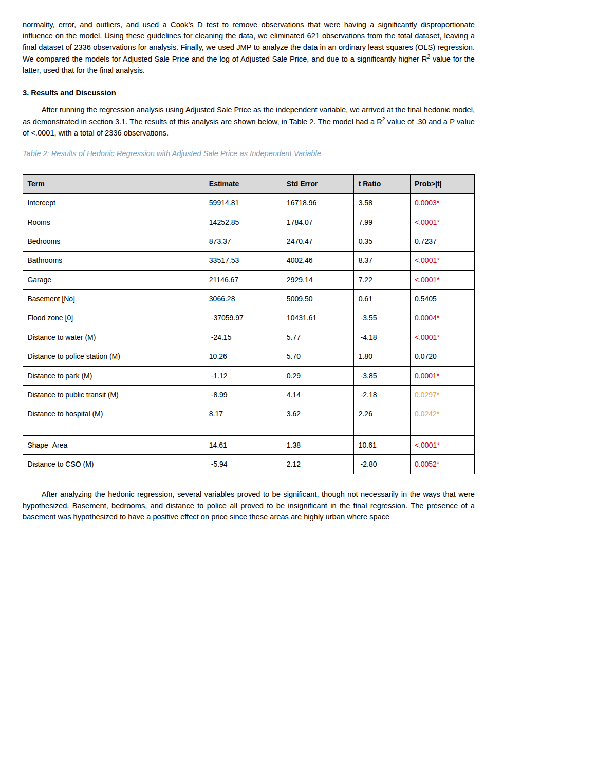normality, error, and outliers, and used a Cook’s D test to remove observations that were having a significantly disproportionate influence on the model. Using these guidelines for cleaning the data, we eliminated 621 observations from the total dataset, leaving a final dataset of 2336 observations for analysis. Finally, we used JMP to analyze the data in an ordinary least squares (OLS) regression. We compared the models for Adjusted Sale Price and the log of Adjusted Sale Price, and due to a significantly higher R2 value for the latter, used that for the final analysis.
3. Results and Discussion
After running the regression analysis using Adjusted Sale Price as the independent variable, we arrived at the final hedonic model, as demonstrated in section 3.1. The results of this analysis are shown below, in Table 2. The model had a R2 value of .30 and a P value of <.0001, with a total of 2336 observations.
Table 2: Results of Hedonic Regression with Adjusted Sale Price as Independent Variable
| Term | Estimate | Std Error | t Ratio | Prob>/t/ |
| --- | --- | --- | --- | --- |
| Intercept | 59914.81 | 16718.96 | 3.58 | 0.0003* |
| Rooms | 14252.85 | 1784.07 | 7.99 | <.0001* |
| Bedrooms | 873.37 | 2470.47 | 0.35 | 0.7237 |
| Bathrooms | 33517.53 | 4002.46 | 8.37 | <.0001* |
| Garage | 21146.67 | 2929.14 | 7.22 | <.0001* |
| Basement [No] | 3066.28 | 5009.50 | 0.61 | 0.5405 |
| Flood zone [0] | -37059.97 | 10431.61 | -3.55 | 0.0004* |
| Distance to water (M) | -24.15 | 5.77 | -4.18 | <.0001* |
| Distance to police station (M) | 10.26 | 5.70 | 1.80 | 0.0720 |
| Distance to park (M) | -1.12 | 0.29 | -3.85 | 0.0001* |
| Distance to public transit (M) | -8.99 | 4.14 | -2.18 | 0.0297* |
| Distance to hospital (M) | 8.17 | 3.62 | 2.26 | 0.0242* |
| Shape_Area | 14.61 | 1.38 | 10.61 | <.0001* |
| Distance to CSO (M) | -5.94 | 2.12 | -2.80 | 0.0052* |
After analyzing the hedonic regression, several variables proved to be significant, though not necessarily in the ways that were hypothesized. Basement, bedrooms, and distance to police all proved to be insignificant in the final regression. The presence of a basement was hypothesized to have a positive effect on price since these areas are highly urban where space